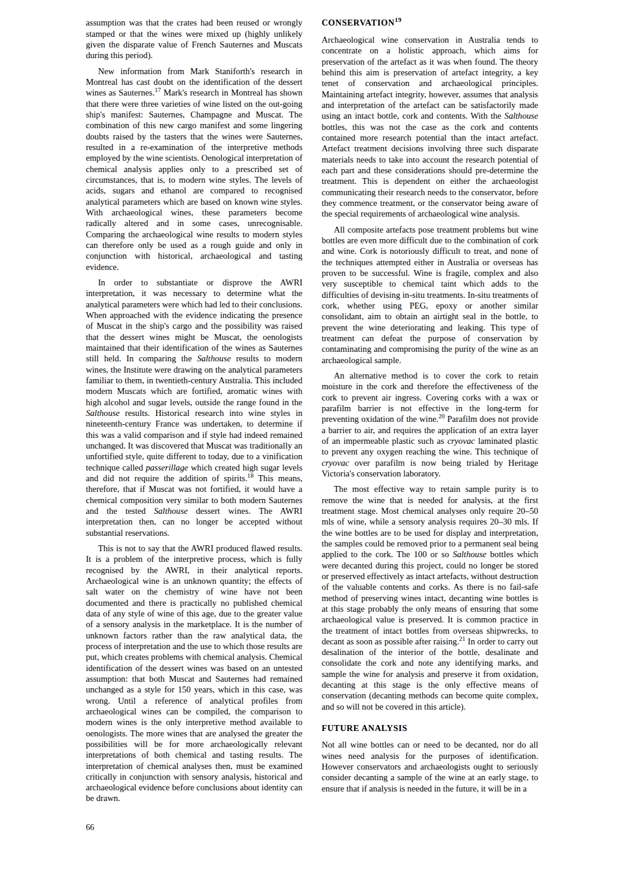assumption was that the crates had been reused or wrongly stamped or that the wines were mixed up (highly unlikely given the disparate value of French Sauternes and Muscats during this period).
New information from Mark Staniforth's research in Montreal has cast doubt on the identification of the dessert wines as Sauternes.17 Mark's research in Montreal has shown that there were three varieties of wine listed on the out-going ship's manifest: Sauternes, Champagne and Muscat. The combination of this new cargo manifest and some lingering doubts raised by the tasters that the wines were Sauternes, resulted in a re-examination of the interpretive methods employed by the wine scientists. Oenological interpretation of chemical analysis applies only to a prescribed set of circumstances, that is, to modern wine styles. The levels of acids, sugars and ethanol are compared to recognised analytical parameters which are based on known wine styles. With archaeological wines, these parameters become radically altered and in some cases, unrecognisable. Comparing the archaeological wine results to modern styles can therefore only be used as a rough guide and only in conjunction with historical, archaeological and tasting evidence.
In order to substantiate or disprove the AWRI interpretation, it was necessary to determine what the analytical parameters were which had led to their conclusions. When approached with the evidence indicating the presence of Muscat in the ship's cargo and the possibility was raised that the dessert wines might be Muscat, the oenologists maintained that their identification of the wines as Sauternes still held. In comparing the Salthouse results to modern wines, the Institute were drawing on the analytical parameters familiar to them, in twentieth-century Australia. This included modern Muscats which are fortified, aromatic wines with high alcohol and sugar levels, outside the range found in the Salthouse results. Historical research into wine styles in nineteenth-century France was undertaken, to determine if this was a valid comparison and if style had indeed remained unchanged. It was discovered that Muscat was traditionally an unfortified style, quite different to today, due to a vinification technique called passerillage which created high sugar levels and did not require the addition of spirits.18 This means, therefore, that if Muscat was not fortified, it would have a chemical composition very similar to both modern Sauternes and the tested Salthouse dessert wines. The AWRI interpretation then, can no longer be accepted without substantial reservations.
This is not to say that the AWRI produced flawed results. It is a problem of the interpretive process, which is fully recognised by the AWRI, in their analytical reports. Archaeological wine is an unknown quantity; the effects of salt water on the chemistry of wine have not been documented and there is practically no published chemical data of any style of wine of this age, due to the greater value of a sensory analysis in the marketplace. It is the number of unknown factors rather than the raw analytical data, the process of interpretation and the use to which those results are put, which creates problems with chemical analysis. Chemical identification of the dessert wines was based on an untested assumption: that both Muscat and Sauternes had remained unchanged as a style for 150 years, which in this case, was wrong. Until a reference of analytical profiles from archaeological wines can be compiled, the comparison to modern wines is the only interpretive method available to oenologists. The more wines that are analysed the greater the possibilities will be for more archaeologically relevant interpretations of both chemical and tasting results. The interpretation of chemical analyses then, must be examined critically in conjunction with sensory analysis, historical and archaeological evidence before conclusions about identity can be drawn.
CONSERVATION19
Archaeological wine conservation in Australia tends to concentrate on a holistic approach, which aims for preservation of the artefact as it was when found. The theory behind this aim is preservation of artefact integrity, a key tenet of conservation and archaeological principles. Maintaining artefact integrity, however, assumes that analysis and interpretation of the artefact can be satisfactorily made using an intact bottle, cork and contents. With the Salthouse bottles, this was not the case as the cork and contents contained more research potential than the intact artefact. Artefact treatment decisions involving three such disparate materials needs to take into account the research potential of each part and these considerations should pre-determine the treatment. This is dependent on either the archaeologist communicating their research needs to the conservator, before they commence treatment, or the conservator being aware of the special requirements of archaeological wine analysis.
All composite artefacts pose treatment problems but wine bottles are even more difficult due to the combination of cork and wine. Cork is notoriously difficult to treat, and none of the techniques attempted either in Australia or overseas has proven to be successful. Wine is fragile, complex and also very susceptible to chemical taint which adds to the difficulties of devising in-situ treatments. In-situ treatments of cork, whether using PEG, epoxy or another similar consolidant, aim to obtain an airtight seal in the bottle, to prevent the wine deteriorating and leaking. This type of treatment can defeat the purpose of conservation by contaminating and compromising the purity of the wine as an archaeological sample.
An alternative method is to cover the cork to retain moisture in the cork and therefore the effectiveness of the cork to prevent air ingress. Covering corks with a wax or parafilm barrier is not effective in the long-term for preventing oxidation of the wine.20 Parafilm does not provide a barrier to air, and requires the application of an extra layer of an impermeable plastic such as cryovac laminated plastic to prevent any oxygen reaching the wine. This technique of cryovac over parafilm is now being trialed by Heritage Victoria's conservation laboratory.
The most effective way to retain sample purity is to remove the wine that is needed for analysis, at the first treatment stage. Most chemical analyses only require 20–50 mls of wine, while a sensory analysis requires 20–30 mls. If the wine bottles are to be used for display and interpretation, the samples could be removed prior to a permanent seal being applied to the cork. The 100 or so Salthouse bottles which were decanted during this project, could no longer be stored or preserved effectively as intact artefacts, without destruction of the valuable contents and corks. As there is no fail-safe method of preserving wines intact, decanting wine bottles is at this stage probably the only means of ensuring that some archaeological value is preserved. It is common practice in the treatment of intact bottles from overseas shipwrecks, to decant as soon as possible after raising.21 In order to carry out desalination of the interior of the bottle, desalinate and consolidate the cork and note any identifying marks, and sample the wine for analysis and preserve it from oxidation, decanting at this stage is the only effective means of conservation (decanting methods can become quite complex, and so will not be covered in this article).
FUTURE ANALYSIS
Not all wine bottles can or need to be decanted, nor do all wines need analysis for the purposes of identification. However conservators and archaeologists ought to seriously consider decanting a sample of the wine at an early stage, to ensure that if analysis is needed in the future, it will be in a
66